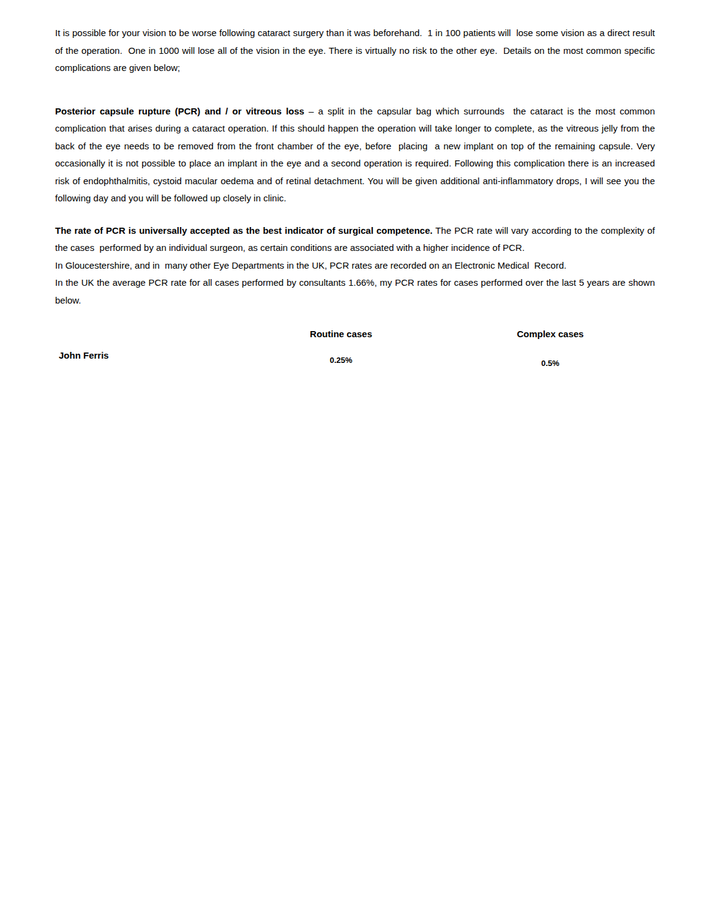It is possible for your vision to be worse following cataract surgery than it was beforehand. 1 in 100 patients will lose some vision as a direct result of the operation. One in 1000 will lose all of the vision in the eye. There is virtually no risk to the other eye. Details on the most common specific complications are given below;
Posterior capsule rupture (PCR) and / or vitreous loss – a split in the capsular bag which surrounds the cataract is the most common complication that arises during a cataract operation. If this should happen the operation will take longer to complete, as the vitreous jelly from the back of the eye needs to be removed from the front chamber of the eye, before placing a new implant on top of the remaining capsule. Very occasionally it is not possible to place an implant in the eye and a second operation is required. Following this complication there is an increased risk of endophthalmitis, cystoid macular oedema and of retinal detachment. You will be given additional anti-inflammatory drops, I will see you the following day and you will be followed up closely in clinic.
The rate of PCR is universally accepted as the best indicator of surgical competence. The PCR rate will vary according to the complexity of the cases performed by an individual surgeon, as certain conditions are associated with a higher incidence of PCR.
In Gloucestershire, and in many other Eye Departments in the UK, PCR rates are recorded on an Electronic Medical Record.
In the UK the average PCR rate for all cases performed by consultants 1.66%, my PCR rates for cases performed over the last 5 years are shown below.
| | Routine cases | Complex cases |
| --- | --- | --- |
| John Ferris | 0.25% | 0.5% |